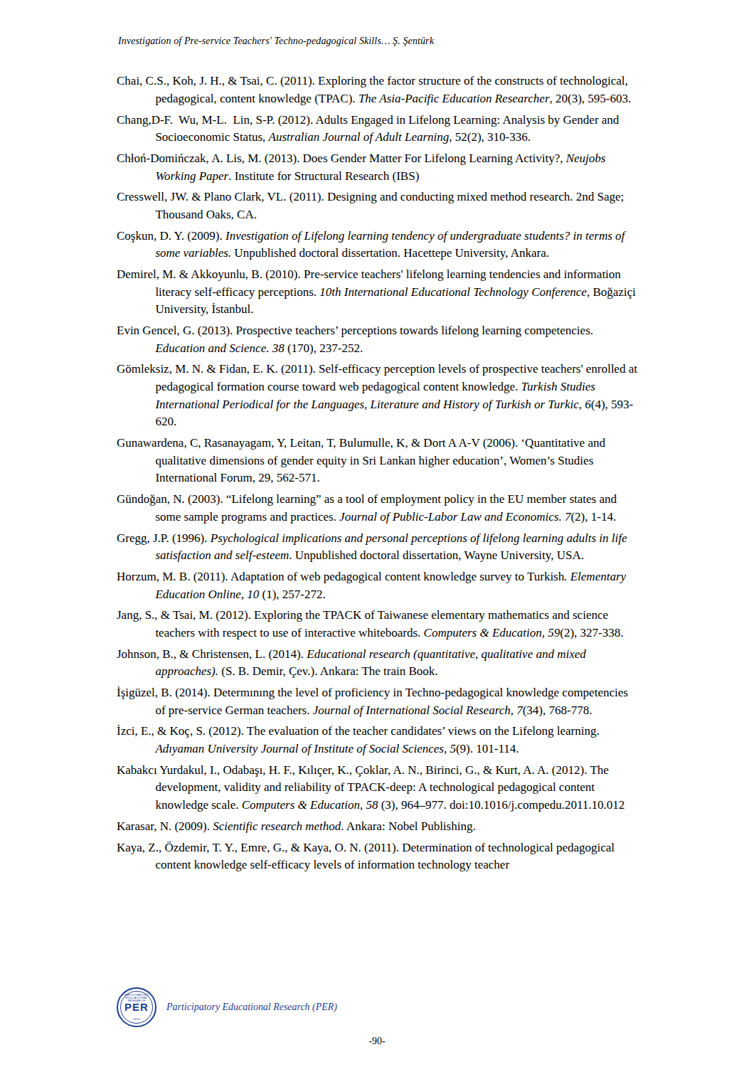Investigation of Pre-service Teachers' Techno-pedagogical Skills… Ş. Şentürk
Chai, C.S., Koh, J. H., & Tsai, C. (2011). Exploring the factor structure of the constructs of technological, pedagogical, content knowledge (TPAC). The Asia-Pacific Education Researcher, 20(3), 595-603.
Chang,D-F. Wu, M-L. Lin, S-P. (2012). Adults Engaged in Lifelong Learning: Analysis by Gender and Socioeconomic Status, Australian Journal of Adult Learning, 52(2), 310-336.
Chłoń-Domińczak, A. Lis, M. (2013). Does Gender Matter For Lifelong Learning Activity?, Neujobs Working Paper. Institute for Structural Research (IBS)
Cresswell, JW. & Plano Clark, VL. (2011). Designing and conducting mixed method research. 2nd Sage; Thousand Oaks, CA.
Coşkun, D. Y. (2009). Investigation of Lifelong learning tendency of undergraduate students? in terms of some variables. Unpublished doctoral dissertation. Hacettepe University, Ankara.
Demirel, M. & Akkoyunlu, B. (2010). Pre-service teachers' lifelong learning tendencies and information literacy self-efficacy perceptions. 10th International Educational Technology Conference, Boğaziçi University, İstanbul.
Evin Gencel, G. (2013). Prospective teachers’ perceptions towards lifelong learning competencies. Education and Science. 38 (170), 237-252.
Gömleksiz, M. N. & Fidan, E. K. (2011). Self-efficacy perception levels of prospective teachers' enrolled at pedagogical formation course toward web pedagogical content knowledge. Turkish Studies International Periodical for the Languages, Literature and History of Turkish or Turkic, 6(4), 593-620.
Gunawardena, C, Rasanayagam, Y, Leitan, T, Bulumulle, K, & Dort A A-V (2006). ‘Quantitative and qualitative dimensions of gender equity in Sri Lankan higher education’, Women’s Studies International Forum, 29, 562-571.
Gündoğan, N. (2003). “Lifelong learning” as a tool of employment policy in the EU member states and some sample programs and practices. Journal of Public-Labor Law and Economics. 7(2), 1-14.
Gregg, J.P. (1996). Psychological implications and personal perceptions of lifelong learning adults in life satisfaction and self-esteem. Unpublished doctoral dissertation, Wayne University, USA.
Horzum, M. B. (2011). Adaptation of web pedagogical content knowledge survey to Turkish. Elementary Education Online, 10 (1), 257-272.
Jang, S., & Tsai, M. (2012). Exploring the TPACK of Taiwanese elementary mathematics and science teachers with respect to use of interactive whiteboards. Computers & Education, 59(2), 327-338.
Johnson, B., & Christensen, L. (2014). Educational research (quantitative, qualitative and mixed approaches). (S. B. Demir, Çev.). Ankara: The train Book.
İşigüzel, B. (2014). Determınıng the level of proficiency in Techno-pedagogical knowledge competencies of pre-service German teachers. Journal of International Social Research, 7(34), 768-778.
İzci, E., & Koç, S. (2012). The evaluation of the teacher candidates’ views on the Lifelong learning. Adıyaman University Journal of Institute of Social Sciences, 5(9). 101-114.
Kabakcı Yurdakul, I., Odabaşı, H. F., Kılıçer, K., Çoklar, A. N., Birinci, G., & Kurt, A. A. (2012). The development, validity and reliability of TPACK-deep: A technological pedagogical content knowledge scale. Computers & Education, 58 (3), 964–977. doi:10.1016/j.compedu.2011.10.012
Karasar, N. (2009). Scientific research method. Ankara: Nobel Publishing.
Kaya, Z., Özdemir, T. Y., Emre, G., & Kaya, O. N. (2011). Determination of technological pedagogical content knowledge self-efficacy levels of information technology teacher
PARTICIPATORY EDUCATIONAL RESEARCH
PER
2014
Participatory Educational Research (PER)
-90-